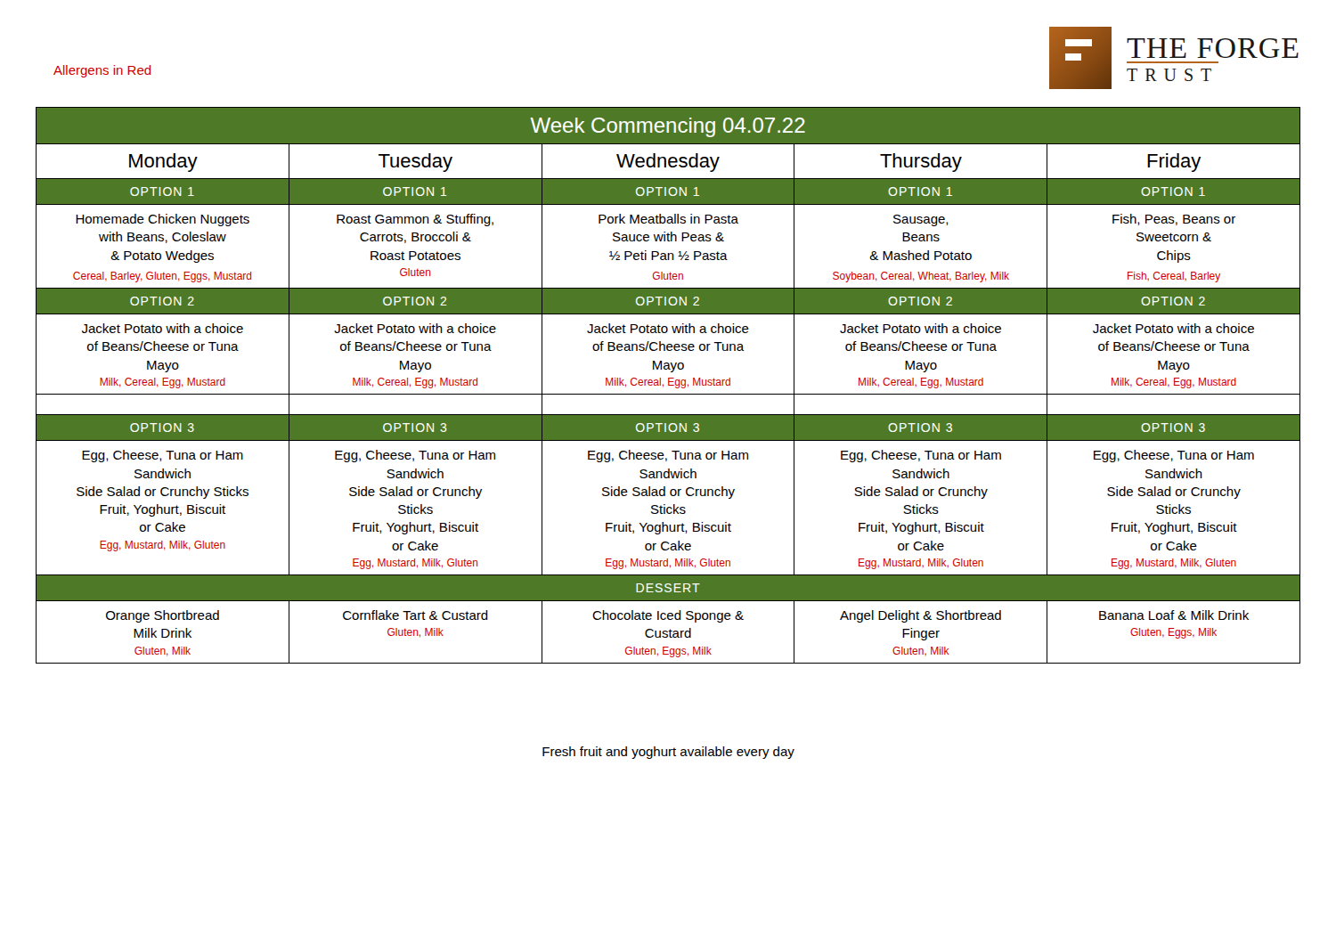Allergens in Red
THE FORGE
TRUST
| Week Commencing 04.07.22 |
| --- |
| Monday | Tuesday | Wednesday | Thursday | Friday |
| OPTION 1 | OPTION 1 | OPTION 1 | OPTION 1 | OPTION 1 |
| Homemade Chicken Nuggets with Beans, Coleslaw & Potato Wedges Cereal, Barley, Gluten, Eggs, Mustard | Roast Gammon & Stuffing, Carrots, Broccoli & Roast Potatoes Gluten | Pork Meatballs in Pasta Sauce with Peas & ½ Peti Pan ½ Pasta Gluten | Sausage, Beans & Mashed Potato Soybean, Cereal, Wheat, Barley, Milk | Fish, Peas, Beans or Sweetcorn & Chips Fish, Cereal, Barley |
| OPTION 2 | OPTION 2 | OPTION 2 | OPTION 2 | OPTION 2 |
| Jacket Potato with a choice of Beans/Cheese or Tuna Mayo Milk, Cereal, Egg, Mustard | Jacket Potato with a choice of Beans/Cheese or Tuna Mayo Milk, Cereal, Egg, Mustard | Jacket Potato with a choice of Beans/Cheese or Tuna Mayo Milk, Cereal, Egg, Mustard | Jacket Potato with a choice of Beans/Cheese or Tuna Mayo Milk, Cereal, Egg, Mustard | Jacket Potato with a choice of Beans/Cheese or Tuna Mayo Milk, Cereal, Egg, Mustard |
| OPTION 3 | OPTION 3 | OPTION 3 | OPTION 3 | OPTION 3 |
| Egg, Cheese, Tuna or Ham Sandwich Side Salad or Crunchy Sticks Fruit, Yoghurt, Biscuit or Cake Egg, Mustard, Milk, Gluten | Egg, Cheese, Tuna or Ham Sandwich Side Salad or Crunchy Sticks Fruit, Yoghurt, Biscuit or Cake Egg, Mustard, Milk, Gluten | Egg, Cheese, Tuna or Ham Sandwich Side Salad or Crunchy Sticks Fruit, Yoghurt, Biscuit or Cake Egg, Mustard, Milk, Gluten | Egg, Cheese, Tuna or Ham Sandwich Side Salad or Crunchy Sticks Fruit, Yoghurt, Biscuit or Cake Egg, Mustard, Milk, Gluten | Egg, Cheese, Tuna or Ham Sandwich Side Salad or Crunchy Sticks Fruit, Yoghurt, Biscuit or Cake Egg, Mustard, Milk, Gluten |
| DESSERT |
| Orange Shortbread Milk Drink Gluten, Milk | Cornflake Tart & Custard Gluten, Milk | Chocolate Iced Sponge & Custard Gluten, Eggs, Milk | Angel Delight & Shortbread Finger Gluten, Milk | Banana Loaf & Milk Drink Gluten, Eggs, Milk |
Fresh fruit and yoghurt available every day